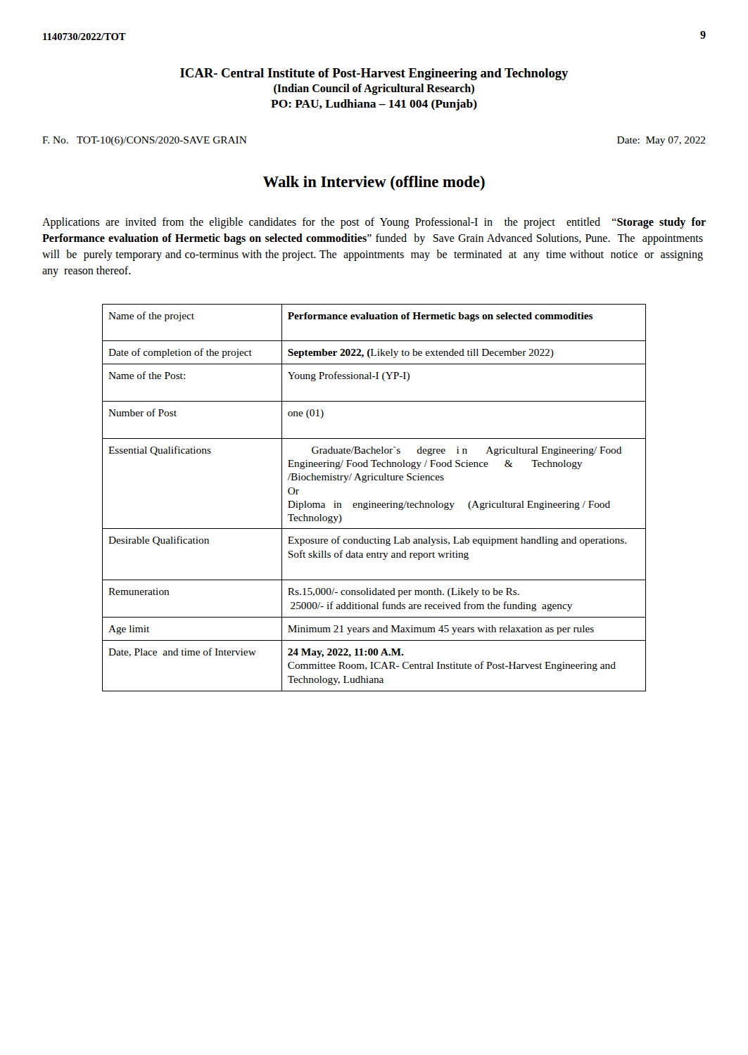9
1140730/2022/TOT
ICAR- Central Institute of Post-Harvest Engineering and Technology
(Indian Council of Agricultural Research)
PO: PAU, Ludhiana – 141 004 (Punjab)
F. No. TOT-10(6)/CONS/2020-SAVE GRAIN
Date: May 07, 2022
Walk in Interview (offline mode)
Applications are invited from the eligible candidates for the post of Young Professional-I in the project entitled “Storage study for Performance evaluation of Hermetic bags on selected commodities” funded by Save Grain Advanced Solutions, Pune. The appointments will be purely temporary and co-terminus with the project. The appointments may be terminated at any time without notice or assigning any reason thereof.
| Name of the project | Performance evaluation of Hermetic bags on selected commodities |
| Date of completion of the project | September 2022, ( Likely to be extended till December 2022) |
| Name of the Post: | Young Professional-I (YP-I) |
| Number of Post | one (01) |
| Essential Qualifications | Graduate/Bachelor`s degree i n Agricultural Engineering/ Food Engineering/ Food Technology / Food Science & Technology /Biochemistry/ Agriculture Sciences Or Diploma in engineering/technology (Agricultural Engineering / Food Technology) |
| Desirable Qualification | Exposure of conducting Lab analysis, Lab equipment handling and operations. Soft skills of data entry and report writing |
| Remuneration | Rs.15,000/- consolidated per month. (Likely to be Rs. 25000/- if additional funds are received from the funding agency |
| Age limit | Minimum 21 years and Maximum 45 years with relaxation as per rules |
| Date, Place and time of Interview | 24 May, 2022, 11:00 A.M. Committee Room, ICAR- Central Institute of Post-Harvest Engineering and Technology, Ludhiana |